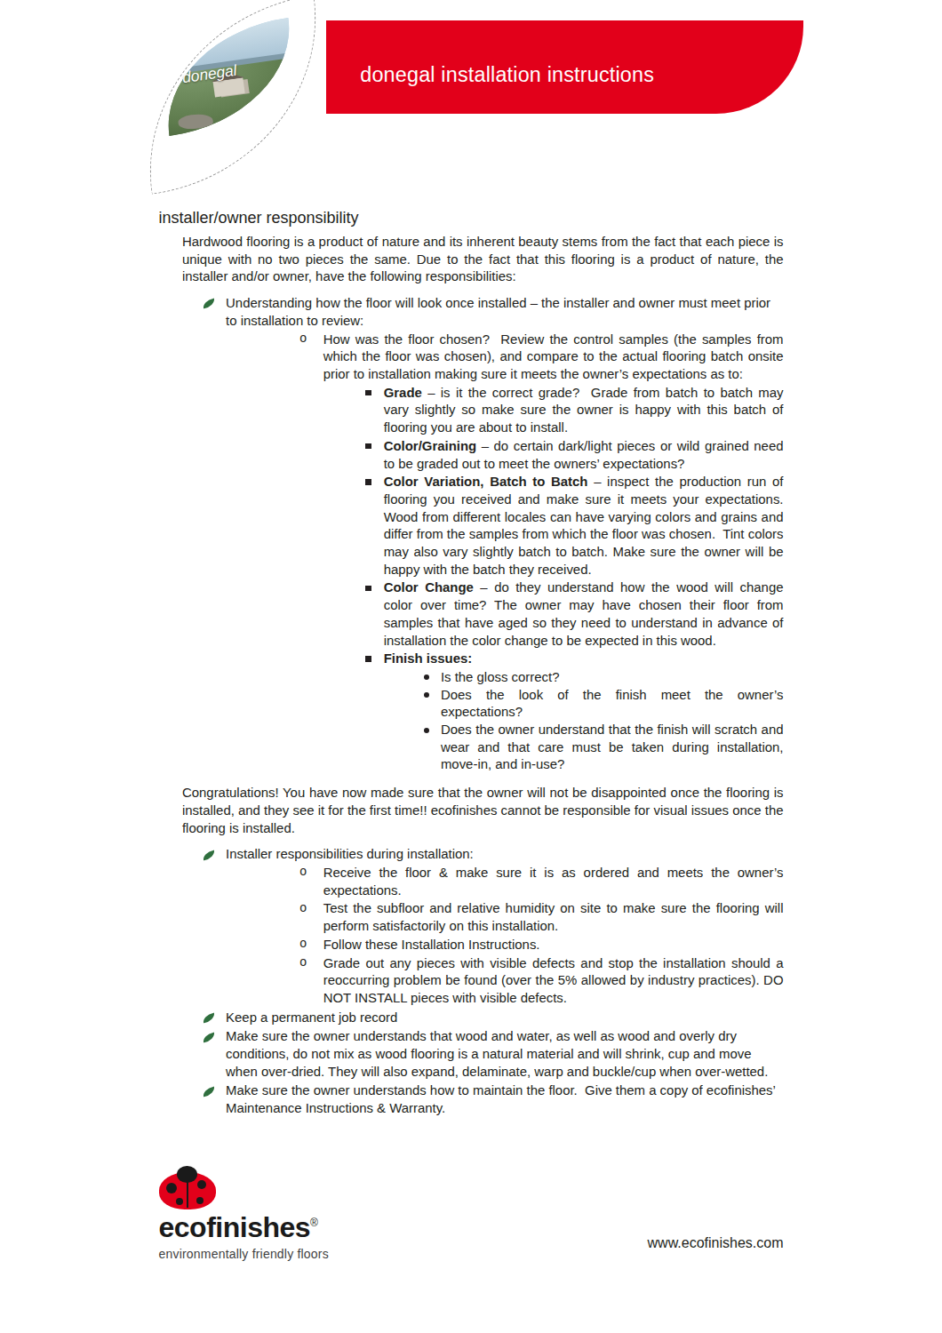donegal installation instructions
donegal
installer/owner responsibility
Hardwood flooring is a product of nature and its inherent beauty stems from the fact that each piece is unique with no two pieces the same. Due to the fact that this flooring is a product of nature, the installer and/or owner, have the following responsibilities:
Understanding how the floor will look once installed – the installer and owner must meet prior to installation to review:
How was the floor chosen? Review the control samples (the samples from which the floor was chosen), and compare to the actual flooring batch onsite prior to installation making sure it meets the owner’s expectations as to:
Grade – is it the correct grade? Grade from batch to batch may vary slightly so make sure the owner is happy with this batch of flooring you are about to install.
Color/Graining – do certain dark/light pieces or wild grained need to be graded out to meet the owners’ expectations?
Color Variation, Batch to Batch – inspect the production run of flooring you received and make sure it meets your expectations. Wood from different locales can have varying colors and grains and differ from the samples from which the floor was chosen. Tint colors may also vary slightly batch to batch. Make sure the owner will be happy with the batch they received.
Color Change – do they understand how the wood will change color over time? The owner may have chosen their floor from samples that have aged so they need to understand in advance of installation the color change to be expected in this wood.
Finish issues:
Is the gloss correct?
Does the look of the finish meet the owner’s expectations?
Does the owner understand that the finish will scratch and wear and that care must be taken during installation, move-in, and in-use?
Congratulations! You have now made sure that the owner will not be disappointed once the flooring is installed, and they see it for the first time!! ecofinishes cannot be responsible for visual issues once the flooring is installed.
Installer responsibilities during installation:
Receive the floor & make sure it is as ordered and meets the owner’s expectations.
Test the subfloor and relative humidity on site to make sure the flooring will perform satisfactorily on this installation.
Follow these Installation Instructions.
Grade out any pieces with visible defects and stop the installation should a reoccurring problem be found (over the 5% allowed by industry practices). DO NOT INSTALL pieces with visible defects.
Keep a permanent job record
Make sure the owner understands that wood and water, as well as wood and overly dry conditions, do not mix as wood flooring is a natural material and will shrink, cup and move when over-dried. They will also expand, delaminate, warp and buckle/cup when over-wetted.
Make sure the owner understands how to maintain the floor. Give them a copy of ecofinishes’ Maintenance Instructions & Warranty.
eco finishes®
environmentally friendly floors
www.ecofinishes.com